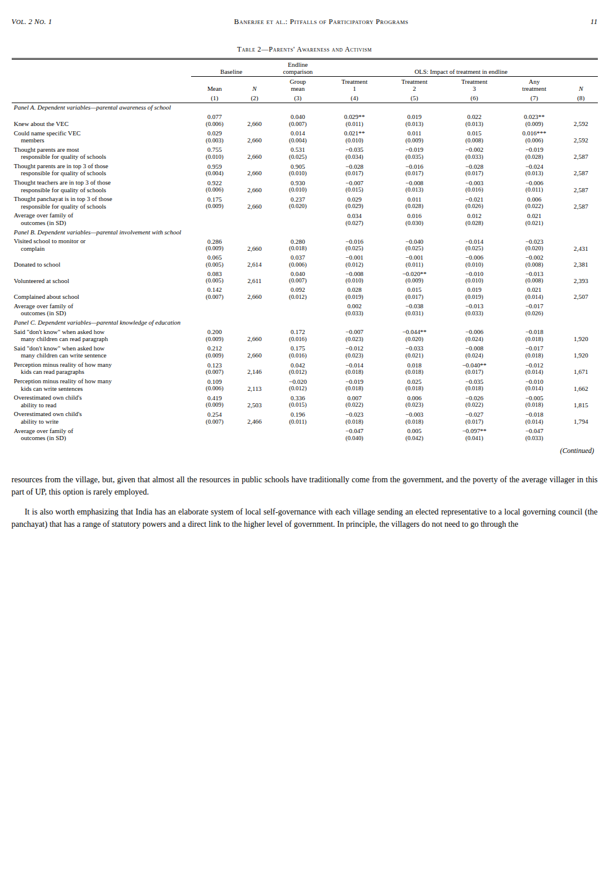VOL. 2 NO. 1 Banerjee et al.: Pitfalls of Participatory Programs 11
Table 2—Parents' Awareness and Activism
| | Baseline | Endline comparison | OLS: Impact of treatment in endline |
| --- | --- | --- | --- |
| | Mean | N | Group mean | Treatment 1 | Treatment 2 | Treatment 3 | Any treatment | N |
| | (1) | (2) | (3) | (4) | (5) | (6) | (7) | (8) |
| Panel A. Dependent variables—parental awareness of school |
| Knew about the VEC | 0.077 (0.006) | 2,660 | 0.040 (0.007) | 0.029** (0.011) | 0.019 (0.013) | 0.022 (0.013) | 0.023** (0.009) | 2,592 |
| Could name specific VEC members | 0.029 (0.003) | 2,660 | 0.014 (0.004) | 0.021** (0.010) | 0.011 (0.009) | 0.015 (0.008) | 0.016*** (0.006) | 2,592 |
| Thought parents are most responsible for quality of schools | 0.755 (0.010) | 2,660 | 0.531 (0.025) | −0.035 (0.034) | −0.019 (0.035) | −0.002 (0.033) | −0.019 (0.028) | 2,587 |
| Thought parents are in top 3 of those responsible for quality of schools | 0.959 (0.004) | 2,660 | 0.905 (0.010) | −0.028 (0.017) | −0.016 (0.017) | −0.028 (0.017) | −0.024 (0.013) | 2,587 |
| Thought teachers are in top 3 of those responsible for quality of schools | 0.922 (0.006) | 2,660 | 0.930 (0.010) | −0.007 (0.015) | −0.008 (0.013) | −0.003 (0.016) | −0.006 (0.011) | 2,587 |
| Thought panchayat is in top 3 of those responsible for quality of schools | 0.175 (0.009) | 2,660 | 0.237 (0.020) | 0.029 (0.029) | 0.011 (0.028) | −0.021 (0.026) | 0.006 (0.022) | 2,587 |
| Average over family of outcomes (in SD) | | | | 0.034 (0.027) | 0.016 (0.030) | 0.012 (0.028) | 0.021 (0.021) | |
| Panel B. Dependent variables—parental involvement with school |
| Visited school to monitor or complain | 0.286 (0.009) | 2,660 | 0.280 (0.018) | −0.016 (0.025) | −0.040 (0.025) | −0.014 (0.025) | −0.023 (0.020) | 2,431 |
| Donated to school | 0.065 (0.005) | 2,614 | 0.037 (0.006) | −0.001 (0.012) | −0.001 (0.011) | −0.006 (0.010) | −0.002 (0.008) | 2,381 |
| Volunteered at school | 0.083 (0.005) | 2,611 | 0.040 (0.007) | −0.008 (0.010) | −0.020** (0.009) | −0.010 (0.010) | −0.013 (0.008) | 2,393 |
| Complained about school | 0.142 (0.007) | 2,660 | 0.092 (0.012) | 0.028 (0.019) | 0.015 (0.017) | 0.019 (0.019) | 0.021 (0.014) | 2,507 |
| Average over family of outcomes (in SD) | | | | 0.002 (0.033) | −0.038 (0.031) | −0.013 (0.033) | −0.017 (0.026) | |
| Panel C. Dependent variables—parental knowledge of education |
| Said "don't know" when asked how many children can read paragraph | 0.200 (0.009) | 2,660 | 0.172 (0.016) | −0.007 (0.023) | −0.044** (0.020) | −0.006 (0.024) | −0.018 (0.018) | 1,920 |
| Said "don't know" when asked how many children can write sentence | 0.212 (0.009) | 2,660 | 0.175 (0.016) | −0.012 (0.023) | −0.033 (0.021) | −0.008 (0.024) | −0.017 (0.018) | 1,920 |
| Perception minus reality of how many kids can read paragraphs | 0.123 (0.007) | 2,146 | 0.042 (0.012) | −0.014 (0.018) | 0.018 (0.018) | −0.040** (0.017) | −0.012 (0.014) | 1,671 |
| Perception minus reality of how many kids can write sentences | 0.109 (0.006) | 2,113 | −0.020 (0.012) | −0.019 (0.018) | 0.025 (0.018) | −0.035 (0.018) | −0.010 (0.014) | 1,662 |
| Overestimated own child's ability to read | 0.419 (0.009) | 2,503 | 0.336 (0.015) | 0.007 (0.022) | 0.006 (0.023) | −0.026 (0.022) | −0.005 (0.018) | 1,815 |
| Overestimated own child's ability to write | 0.254 (0.007) | 2,466 | 0.196 (0.011) | −0.023 (0.018) | −0.003 (0.018) | −0.027 (0.017) | −0.018 (0.014) | 1,794 |
| Average over family of outcomes (in SD) | | | | −0.047 (0.040) | 0.005 (0.042) | −0.097** (0.041) | −0.047 (0.033) | |
(Continued)
resources from the village, but, given that almost all the resources in public schools have traditionally come from the government, and the poverty of the average villager in this part of UP, this option is rarely employed.
It is also worth emphasizing that India has an elaborate system of local self-governance with each village sending an elected representative to a local governing council (the panchayat) that has a range of statutory powers and a direct link to the higher level of government. In principle, the villagers do not need to go through the